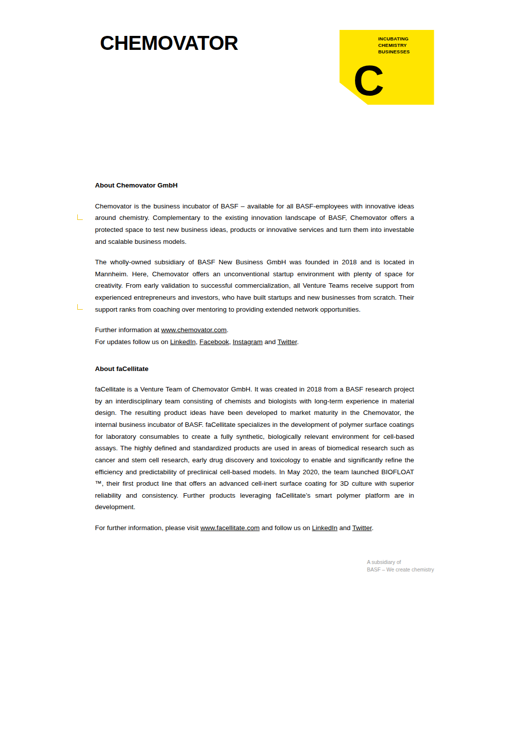CHEMOVATOR
INCUBATING
CHEMISTRY
BUSINESSES
C
About Chemovator GmbH
Chemovator is the business incubator of BASF – available for all BASF-employees with innovative ideas around chemistry. Complementary to the existing innovation landscape of BASF, Chemovator offers a protected space to test new business ideas, products or innovative services and turn them into investable and scalable business models.
The wholly-owned subsidiary of BASF New Business GmbH was founded in 2018 and is located in Mannheim. Here, Chemovator offers an unconventional startup environment with plenty of space for creativity. From early validation to successful commercialization, all Venture Teams receive support from experienced entrepreneurs and investors, who have built startups and new businesses from scratch. Their support ranks from coaching over mentoring to providing extended network opportunities.
Further information at www.chemovator.com.
For updates follow us on LinkedIn, Facebook, Instagram and Twitter.
About faCellitate
faCellitate is a Venture Team of Chemovator GmbH. It was created in 2018 from a BASF research project by an interdisciplinary team consisting of chemists and biologists with long-term experience in material design. The resulting product ideas have been developed to market maturity in the Chemovator, the internal business incubator of BASF. faCellitate specializes in the development of polymer surface coatings for laboratory consumables to create a fully synthetic, biologically relevant environment for cell-based assays. The highly defined and standardized products are used in areas of biomedical research such as cancer and stem cell research, early drug discovery and toxicology to enable and significantly refine the efficiency and predictability of preclinical cell-based models. In May 2020, the team launched BIOFLOAT ™, their first product line that offers an advanced cell-inert surface coating for 3D culture with superior reliability and consistency. Further products leveraging faCellitate’s smart polymer platform are in development.
For further information, please visit www.facellitate.com and follow us on LinkedIn and Twitter.
A subsidiary of
BASF – We create chemistry